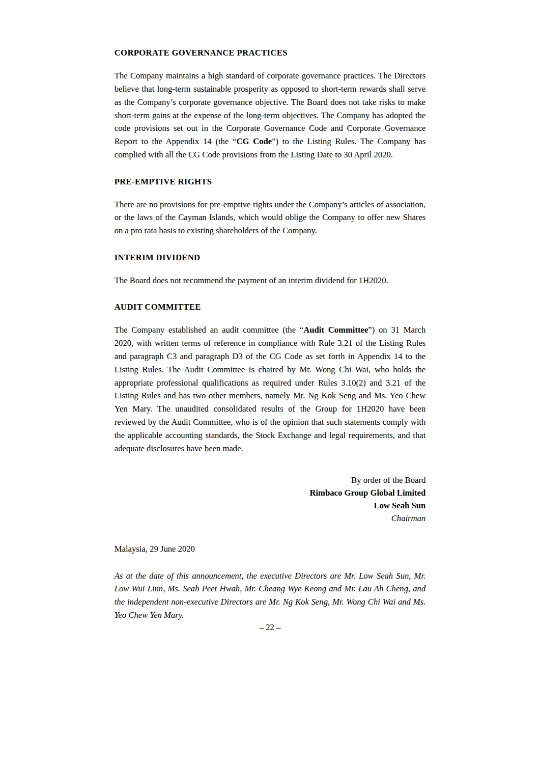CORPORATE GOVERNANCE PRACTICES
The Company maintains a high standard of corporate governance practices. The Directors believe that long-term sustainable prosperity as opposed to short-term rewards shall serve as the Company’s corporate governance objective. The Board does not take risks to make short-term gains at the expense of the long-term objectives. The Company has adopted the code provisions set out in the Corporate Governance Code and Corporate Governance Report to the Appendix 14 (the “CG Code”) to the Listing Rules. The Company has complied with all the CG Code provisions from the Listing Date to 30 April 2020.
PRE-EMPTIVE RIGHTS
There are no provisions for pre-emptive rights under the Company’s articles of association, or the laws of the Cayman Islands, which would oblige the Company to offer new Shares on a pro rata basis to existing shareholders of the Company.
INTERIM DIVIDEND
The Board does not recommend the payment of an interim dividend for 1H2020.
AUDIT COMMITTEE
The Company established an audit committee (the “Audit Committee”) on 31 March 2020, with written terms of reference in compliance with Rule 3.21 of the Listing Rules and paragraph C3 and paragraph D3 of the CG Code as set forth in Appendix 14 to the Listing Rules. The Audit Committee is chaired by Mr. Wong Chi Wai, who holds the appropriate professional qualifications as required under Rules 3.10(2) and 3.21 of the Listing Rules and has two other members, namely Mr. Ng Kok Seng and Ms. Yeo Chew Yen Mary. The unaudited consolidated results of the Group for 1H2020 have been reviewed by the Audit Committee, who is of the opinion that such statements comply with the applicable accounting standards, the Stock Exchange and legal requirements, and that adequate disclosures have been made.
By order of the Board
Rimbaco Group Global Limited
Low Seah Sun
Chairman
Malaysia, 29 June 2020
As at the date of this announcement, the executive Directors are Mr. Low Seah Sun, Mr. Low Wui Linn, Ms. Seah Peet Hwah, Mr. Cheang Wye Keong and Mr. Lau Ah Cheng, and the independent non-executive Directors are Mr. Ng Kok Seng, Mr. Wong Chi Wai and Ms. Yeo Chew Yen Mary.
– 22 –